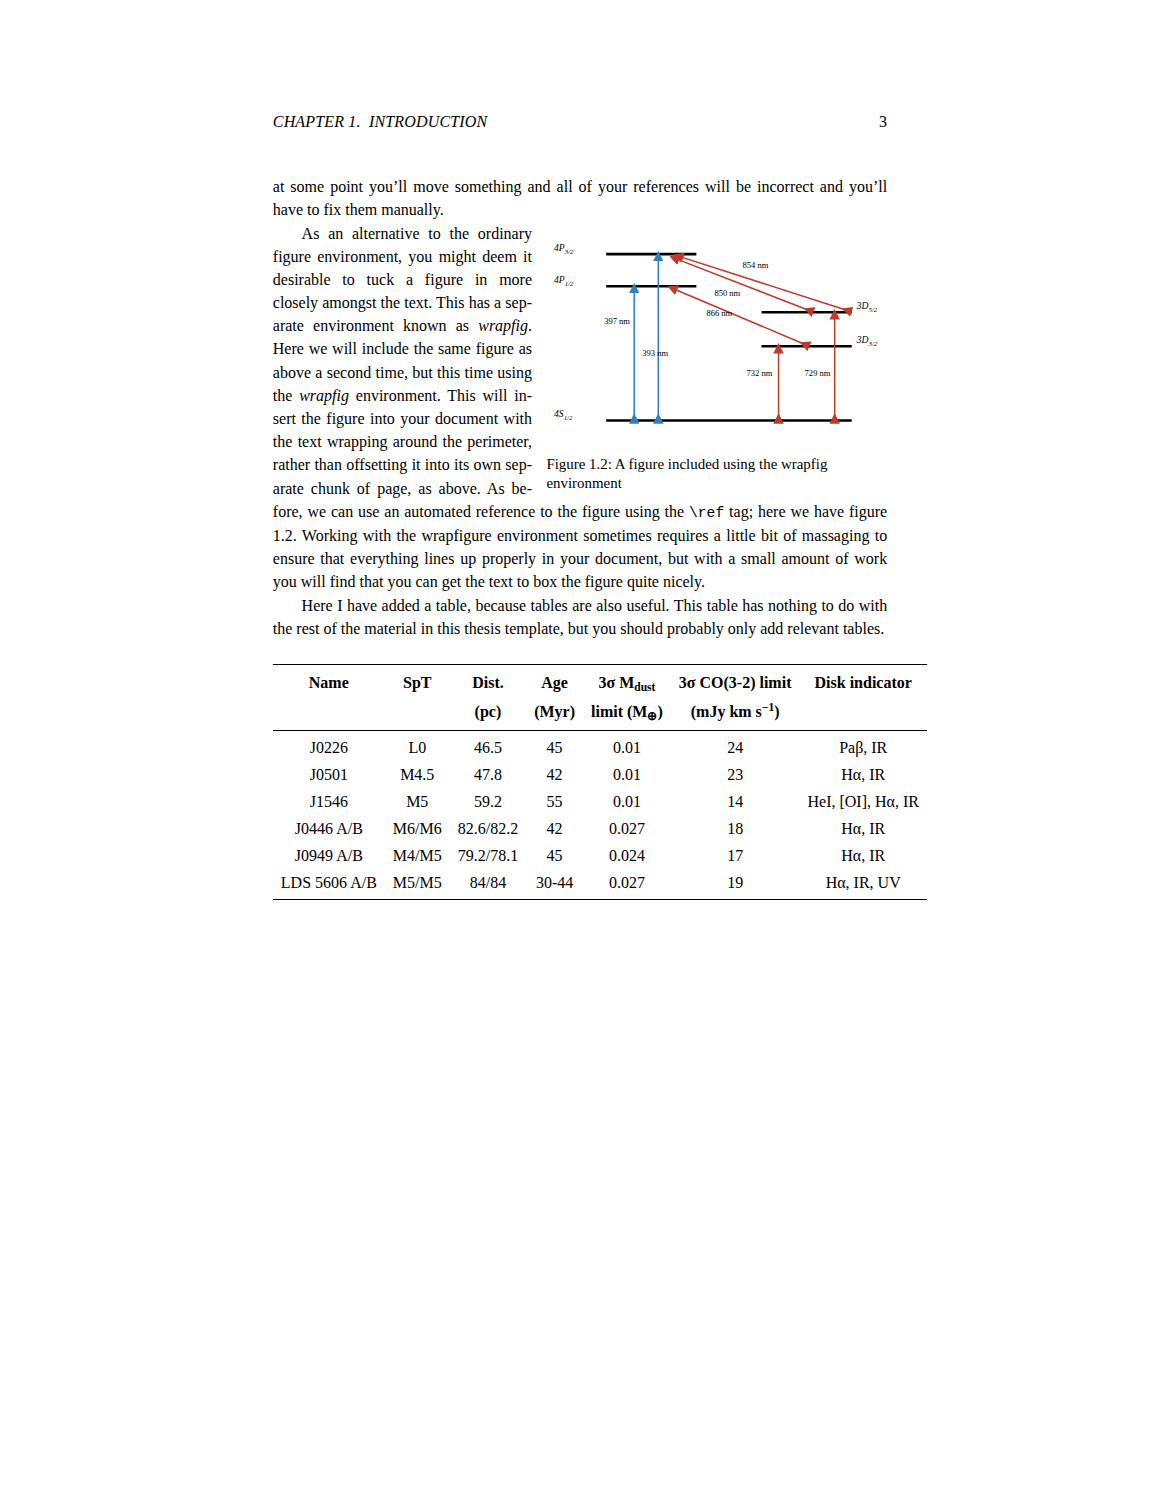CHAPTER 1. INTRODUCTION 3
at some point you’ll move something and all of your references will be incorrect and you’ll have to fix them manually.
4P3/2 4P1/2 3D5/2 3D3/2 4S1/2 854 nm 850 nm 866 nm 397 nm 393 nm 732 nm 729 nm
Figure 1.2: A figure included using the wrapfig environment
As an alternative to the ordinary figure environment, you might deem it desirable to tuck a figure in more closely amongst the text. This has a separate environment known as wrapfig. Here we will include the same figure as above a second time, but this time using the wrapfig environment. This will insert the figure into your document with the text wrapping around the perimeter, rather than offsetting it into its own separate chunk of page, as above. As before, we can use an automated reference to the figure using the \ref tag; here we have figure 1.2. Working with the wrapfigure environment sometimes requires a little bit of massaging to ensure that everything lines up properly in your document, but with a small amount of work you will find that you can get the text to box the figure quite nicely.
Here I have added a table, because tables are also useful. This table has nothing to do with the rest of the material in this thesis template, but you should probably only add relevant tables.
| Name | SpT | Dist. | Age | 3σ M dust | 3σ CO(3-2) limit | Disk indicator |
| --- | --- | --- | --- | --- | --- | --- |
| | | (pc) | (Myr) | limit (M ⊕ ) | (mJy km s −1 ) | |
| J0226 | L0 | 46.5 | 45 | 0.01 | 24 | Paβ, IR |
| J0501 | M4.5 | 47.8 | 42 | 0.01 | 23 | Hα, IR |
| J1546 | M5 | 59.2 | 55 | 0.01 | 14 | HeI, [OI], Hα, IR |
| J0446 A/B | M6/M6 | 82.6/82.2 | 42 | 0.027 | 18 | Hα, IR |
| J0949 A/B | M4/M5 | 79.2/78.1 | 45 | 0.024 | 17 | Hα, IR |
| LDS 5606 A/B | M5/M5 | 84/84 | 30-44 | 0.027 | 19 | Hα, IR, UV |